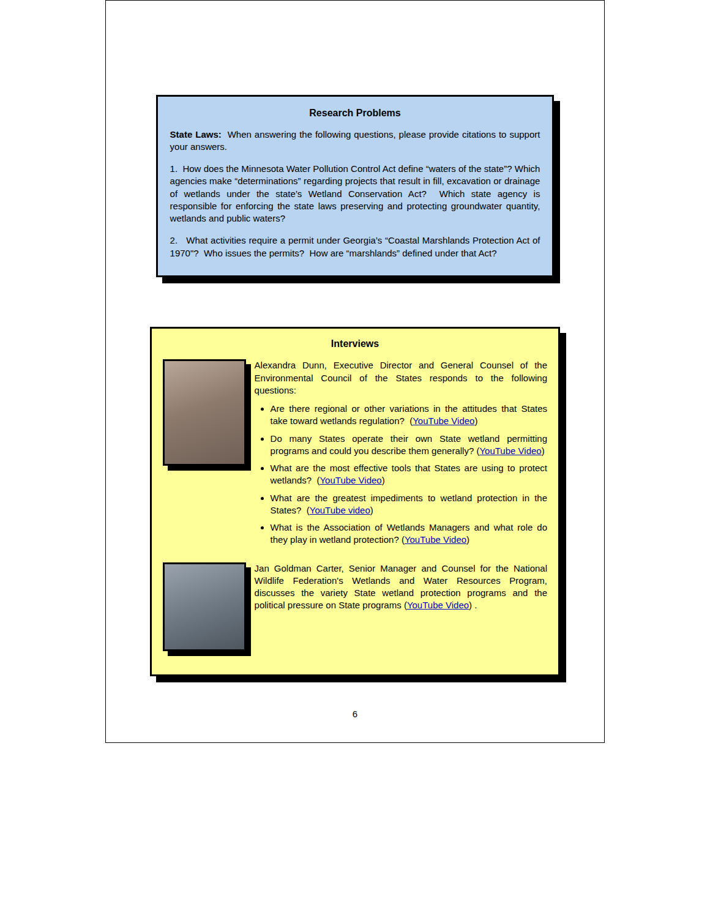Research Problems
State Laws: When answering the following questions, please provide citations to support your answers.
1. How does the Minnesota Water Pollution Control Act define “waters of the state”? Which agencies make “determinations” regarding projects that result in fill, excavation or drainage of wetlands under the state’s Wetland Conservation Act? Which state agency is responsible for enforcing the state laws preserving and protecting groundwater quantity, wetlands and public waters?
2. What activities require a permit under Georgia’s “Coastal Marshlands Protection Act of 1970"? Who issues the permits? How are “marshlands” defined under that Act?
Interviews
Alexandra Dunn, Executive Director and General Counsel of the Environmental Council of the States responds to the following questions:
Are there regional or other variations in the attitudes that States take toward wetlands regulation? (YouTube Video)
Do many States operate their own State wetland permitting programs and could you describe them generally? (YouTube Video)
What are the most effective tools that States are using to protect wetlands? (YouTube Video)
What are the greatest impediments to wetland protection in the States? (YouTube video)
What is the Association of Wetlands Managers and what role do they play in wetland protection? (YouTube Video)
Jan Goldman Carter, Senior Manager and Counsel for the National Wildlife Federation's Wetlands and Water Resources Program, discusses the variety State wetland protection programs and the political pressure on State programs (YouTube Video) .
6